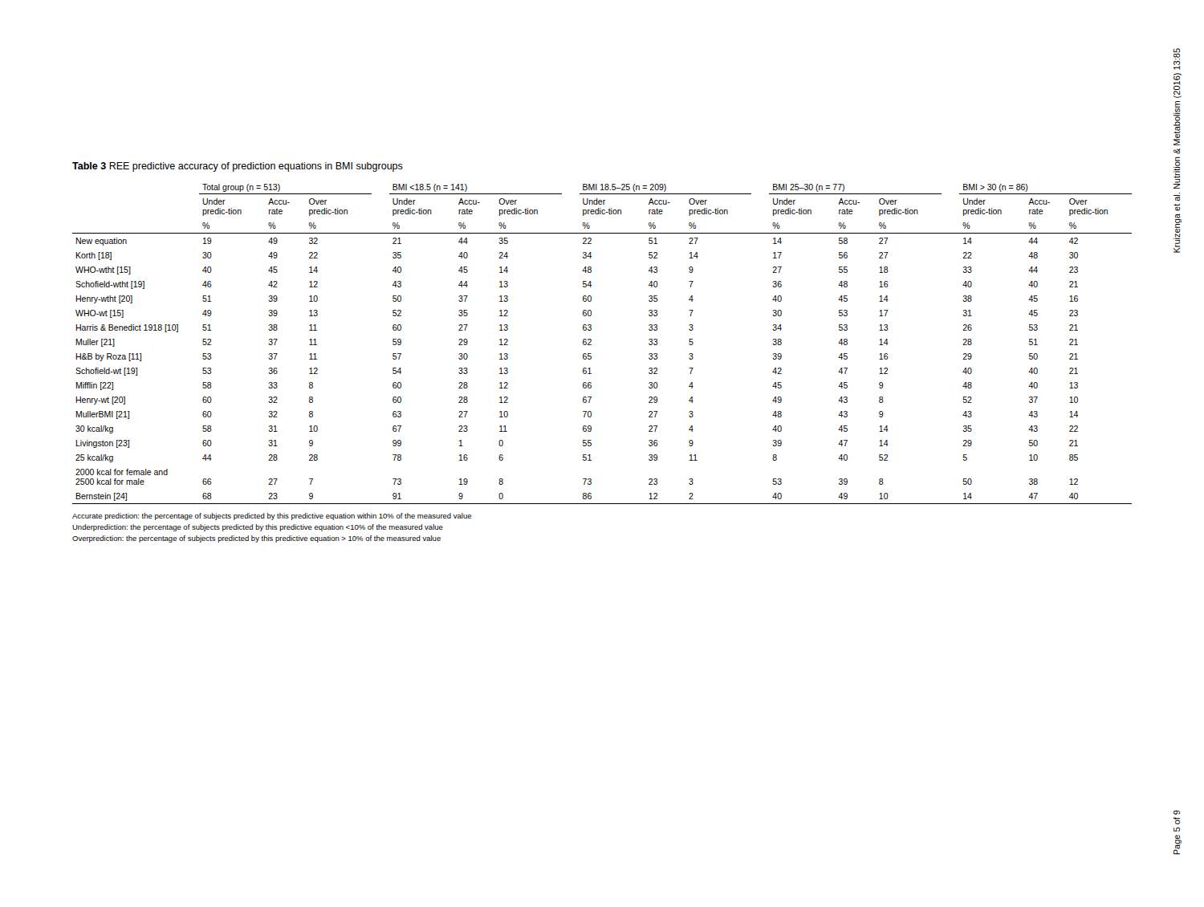Kruizenga et al. Nutrition & Metabolism (2016) 13:85
Page 5 of 9
Table 3 REE predictive accuracy of prediction equations in BMI subgroups
| | Total group (n = 513) | | BMI <18.5 (n = 141) | | BMI 18.5–25 (n = 209) | | BMI 25–30 (n = 77) | | BMI > 30 (n = 86) |
| --- | --- | --- | --- | --- | --- | --- | --- | --- | --- |
| | Under predic‑tion | Accu‑ rate | Over predic‑tion | | Under predic‑tion | Accu‑ rate | Over predic‑tion | | Under predic‑tion | Accu‑ rate | Over predic‑tion | | Under predic‑tion | Accu‑ rate | Over predic‑tion | | Under predic‑tion | Accu‑ rate | Over predic‑tion |
| | % | % | % | | % | % | % | | % | % | % | | % | % | % | | % | % | % |
| New equation | 19 | 49 | 32 | | 21 | 44 | 35 | | 22 | 51 | 27 | | 14 | 58 | 27 | | 14 | 44 | 42 |
| Korth [18] | 30 | 49 | 22 | | 35 | 40 | 24 | | 34 | 52 | 14 | | 17 | 56 | 27 | | 22 | 48 | 30 |
| WHO-wtht [15] | 40 | 45 | 14 | | 40 | 45 | 14 | | 48 | 43 | 9 | | 27 | 55 | 18 | | 33 | 44 | 23 |
| Schofield-wtht [19] | 46 | 42 | 12 | | 43 | 44 | 13 | | 54 | 40 | 7 | | 36 | 48 | 16 | | 40 | 40 | 21 |
| Henry-wtht [20] | 51 | 39 | 10 | | 50 | 37 | 13 | | 60 | 35 | 4 | | 40 | 45 | 14 | | 38 | 45 | 16 |
| WHO-wt [15] | 49 | 39 | 13 | | 52 | 35 | 12 | | 60 | 33 | 7 | | 30 | 53 | 17 | | 31 | 45 | 23 |
| Harris & Benedict 1918 [10] | 51 | 38 | 11 | | 60 | 27 | 13 | | 63 | 33 | 3 | | 34 | 53 | 13 | | 26 | 53 | 21 |
| Muller [21] | 52 | 37 | 11 | | 59 | 29 | 12 | | 62 | 33 | 5 | | 38 | 48 | 14 | | 28 | 51 | 21 |
| H&B by Roza [11] | 53 | 37 | 11 | | 57 | 30 | 13 | | 65 | 33 | 3 | | 39 | 45 | 16 | | 29 | 50 | 21 |
| Schofield-wt [19] | 53 | 36 | 12 | | 54 | 33 | 13 | | 61 | 32 | 7 | | 42 | 47 | 12 | | 40 | 40 | 21 |
| Mifflin [22] | 58 | 33 | 8 | | 60 | 28 | 12 | | 66 | 30 | 4 | | 45 | 45 | 9 | | 48 | 40 | 13 |
| Henry-wt [20] | 60 | 32 | 8 | | 60 | 28 | 12 | | 67 | 29 | 4 | | 49 | 43 | 8 | | 52 | 37 | 10 |
| MullerBMI [21] | 60 | 32 | 8 | | 63 | 27 | 10 | | 70 | 27 | 3 | | 48 | 43 | 9 | | 43 | 43 | 14 |
| 30 kcal/kg | 58 | 31 | 10 | | 67 | 23 | 11 | | 69 | 27 | 4 | | 40 | 45 | 14 | | 35 | 43 | 22 |
| Livingston [23] | 60 | 31 | 9 | | 99 | 1 | 0 | | 55 | 36 | 9 | | 39 | 47 | 14 | | 29 | 50 | 21 |
| 25 kcal/kg | 44 | 28 | 28 | | 78 | 16 | 6 | | 51 | 39 | 11 | | 8 | 40 | 52 | | 5 | 10 | 85 |
| 2000 kcal for female and 2500 kcal for male | 66 | 27 | 7 | | 73 | 19 | 8 | | 73 | 23 | 3 | | 53 | 39 | 8 | | 50 | 38 | 12 |
| Bernstein [24] | 68 | 23 | 9 | | 91 | 9 | 0 | | 86 | 12 | 2 | | 40 | 49 | 10 | | 14 | 47 | 40 |
Accurate prediction: the percentage of subjects predicted by this predictive equation within 10% of the measured value
Underprediction: the percentage of subjects predicted by this predictive equation <10% of the measured value
Overprediction: the percentage of subjects predicted by this predictive equation > 10% of the measured value